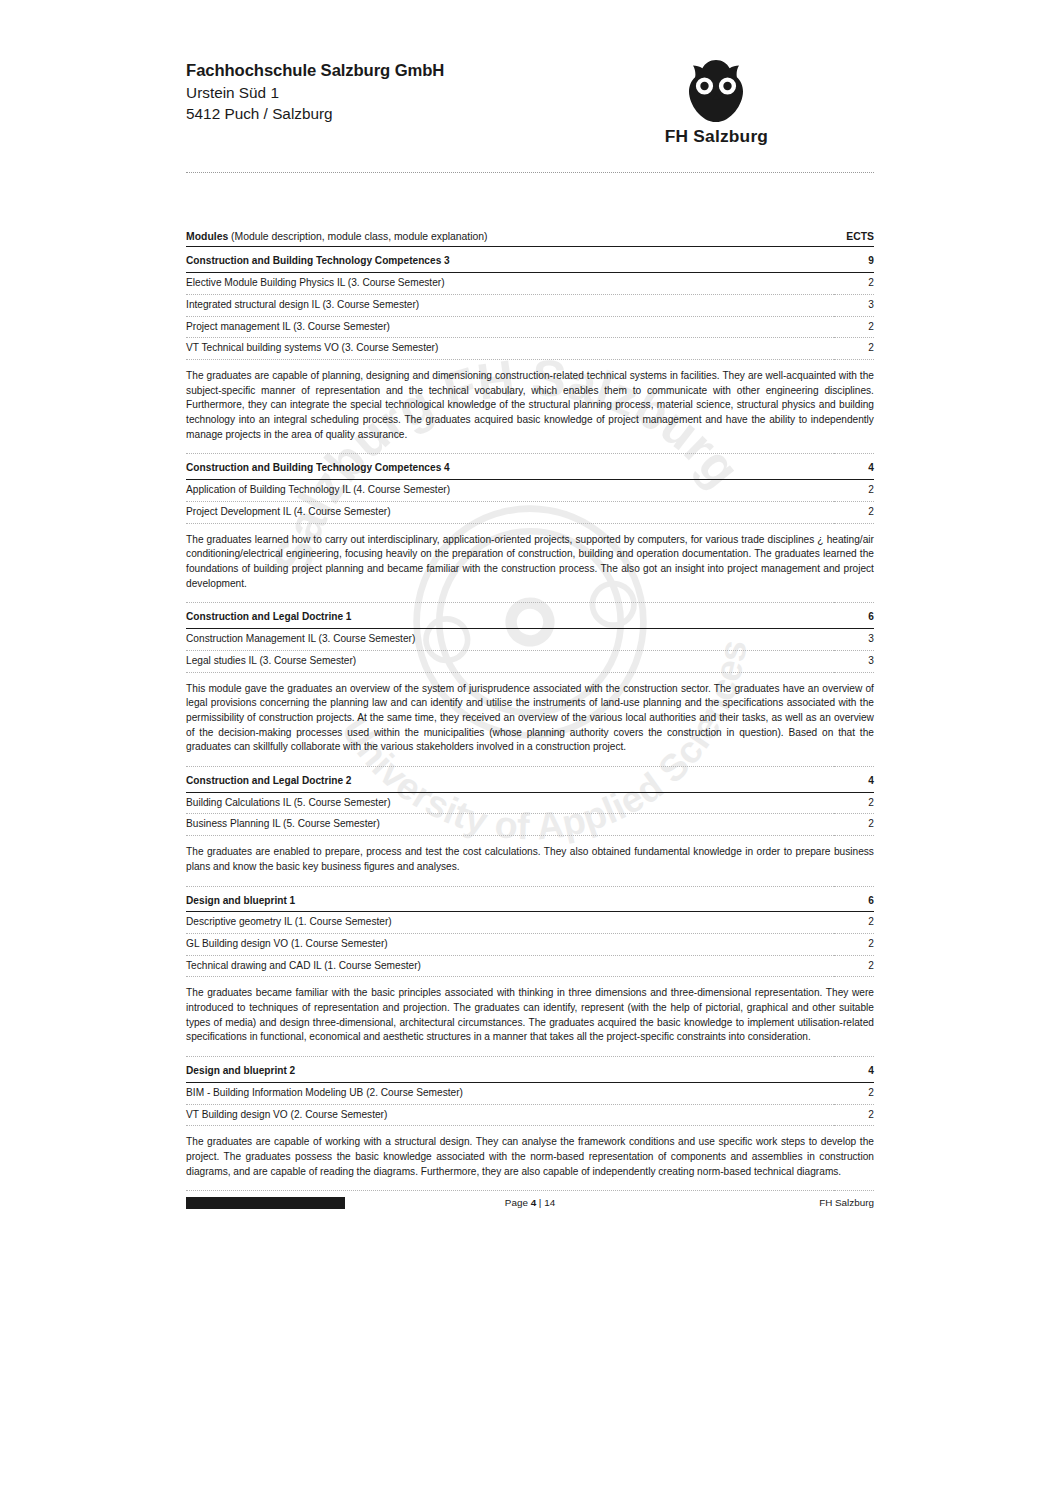Salzburg FH Salzburg University of Applied Sciences
Fachhochschule Salzburg GmbH
Urstein Süd 1
5412 Puch / Salzburg
FH Salzburg
| Modules (Module description, module class, module explanation) | ECTS |
| --- | --- |
| Construction and Building Technology Competences 3 | 9 |
| Elective Module Building Physics IL (3. Course Semester) | 2 |
| Integrated structural design IL (3. Course Semester) | 3 |
| Project management IL (3. Course Semester) | 2 |
| VT Technical building systems VO (3. Course Semester) | 2 |
| The graduates are capable of planning, designing and dimensioning construction-related technical systems in facilities. They are well-acquainted with the subject-specific manner of representation and the technical vocabulary, which enables them to communicate with other engineering disciplines. Furthermore, they can integrate the special technological knowledge of the structural planning process, material science, structural physics and building technology into an integral scheduling process. The graduates acquired basic knowledge of project management and have the ability to independently manage projects in the area of quality assurance. |
| Construction and Building Technology Competences 4 | 4 |
| Application of Building Technology IL (4. Course Semester) | 2 |
| Project Development IL (4. Course Semester) | 2 |
| The graduates learned how to carry out interdisciplinary, application-oriented projects, supported by computers, for various trade disciplines ¿ heating/air conditioning/electrical engineering, focusing heavily on the preparation of construction, building and operation documentation. The graduates learned the foundations of building project planning and became familiar with the construction process. The also got an insight into project management and project development. |
| Construction and Legal Doctrine 1 | 6 |
| Construction Management IL (3. Course Semester) | 3 |
| Legal studies IL (3. Course Semester) | 3 |
| This module gave the graduates an overview of the system of jurisprudence associated with the construction sector. The graduates have an overview of legal provisions concerning the planning law and can identify and utilise the instruments of land-use planning and the specifications associated with the permissibility of construction projects. At the same time, they received an overview of the various local authorities and their tasks, as well as an overview of the decision-making processes used within the municipalities (whose planning authority covers the construction in question). Based on that the graduates can skillfully collaborate with the various stakeholders involved in a construction project. |
| Construction and Legal Doctrine 2 | 4 |
| Building Calculations IL (5. Course Semester) | 2 |
| Business Planning IL (5. Course Semester) | 2 |
| The graduates are enabled to prepare, process and test the cost calculations. They also obtained fundamental knowledge in order to prepare business plans and know the basic key business figures and analyses. |
| Design and blueprint 1 | 6 |
| Descriptive geometry IL (1. Course Semester) | 2 |
| GL Building design VO (1. Course Semester) | 2 |
| Technical drawing and CAD IL (1. Course Semester) | 2 |
| The graduates became familiar with the basic principles associated with thinking in three dimensions and three-dimensional representation. They were introduced to techniques of representation and projection. The graduates can identify, represent (with the help of pictorial, graphical and other suitable types of media) and design three-dimensional, architectural circumstances. The graduates acquired the basic knowledge to implement utilisation-related specifications in functional, economical and aesthetic structures in a manner that takes all the project-specific constraints into consideration. |
| Design and blueprint 2 | 4 |
| BIM - Building Information Modeling UB (2. Course Semester) | 2 |
| VT Building design VO (2. Course Semester) | 2 |
| The graduates are capable of working with a structural design. They can analyse the framework conditions and use specific work steps to develop the project. The graduates possess the basic knowledge associated with the norm-based representation of components and assemblies in construction diagrams, and are capable of reading the diagrams. Furthermore, they are also capable of independently creating norm-based technical diagrams. |
Page 4 | 14
FH Salzburg